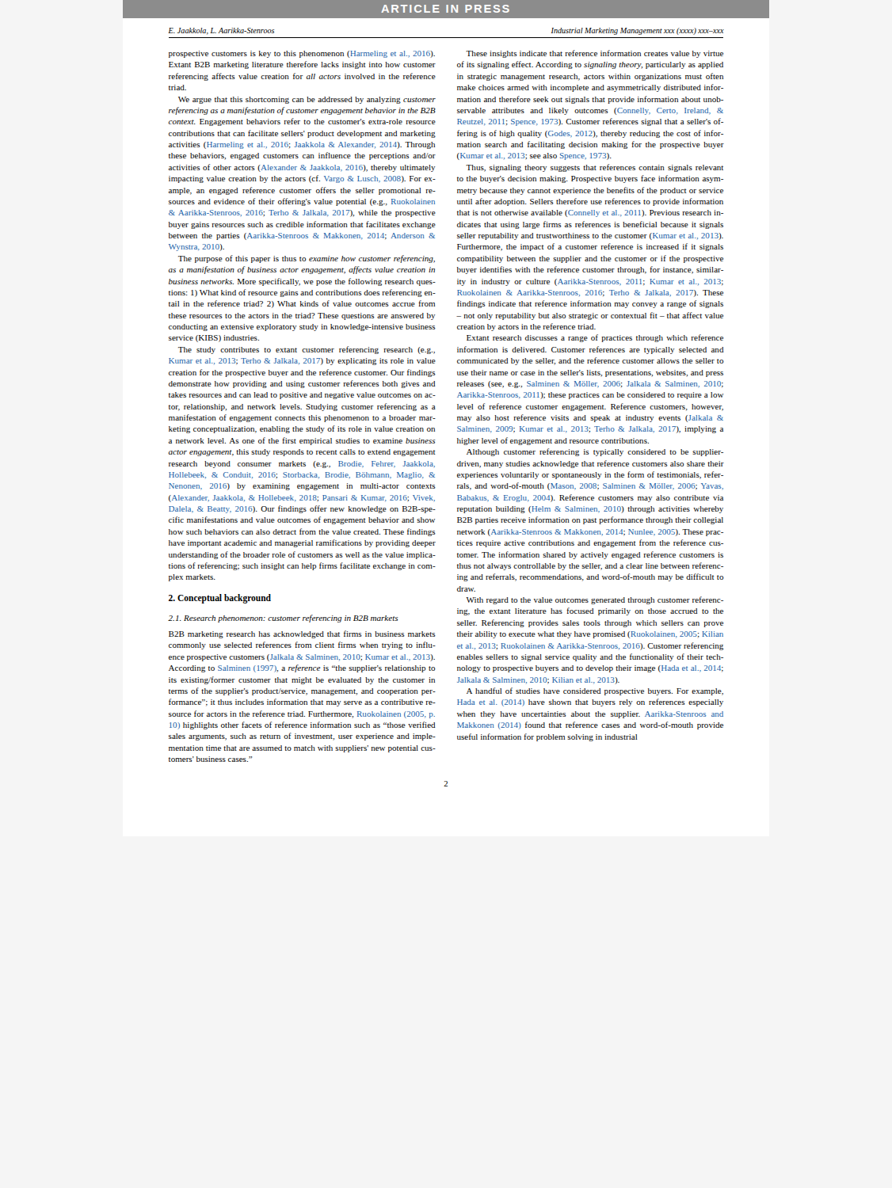ARTICLE IN PRESS
E. Jaakkola, L. Aarikka-Stenroos Industrial Marketing Management xxx (xxxx) xxx–xxx
prospective customers is key to this phenomenon (Harmeling et al., 2016). Extant B2B marketing literature therefore lacks insight into how customer referencing affects value creation for all actors involved in the reference triad.
We argue that this shortcoming can be addressed by analyzing customer referencing as a manifestation of customer engagement behavior in the B2B context. Engagement behaviors refer to the customer's extra-role resource contributions that can facilitate sellers' product development and marketing activities (Harmeling et al., 2016; Jaakkola & Alexander, 2014). Through these behaviors, engaged customers can influence the perceptions and/or activities of other actors (Alexander & Jaakkola, 2016), thereby ultimately impacting value creation by the actors (cf. Vargo & Lusch, 2008). For example, an engaged reference customer offers the seller promotional resources and evidence of their offering's value potential (e.g., Ruokolainen & Aarikka-Stenroos, 2016; Terho & Jalkala, 2017), while the prospective buyer gains resources such as credible information that facilitates exchange between the parties (Aarikka-Stenroos & Makkonen, 2014; Anderson & Wynstra, 2010).
The purpose of this paper is thus to examine how customer referencing, as a manifestation of business actor engagement, affects value creation in business networks. More specifically, we pose the following research questions: 1) What kind of resource gains and contributions does referencing entail in the reference triad? 2) What kinds of value outcomes accrue from these resources to the actors in the triad? These questions are answered by conducting an extensive exploratory study in knowledge-intensive business service (KIBS) industries.
The study contributes to extant customer referencing research (e.g., Kumar et al., 2013; Terho & Jalkala, 2017) by explicating its role in value creation for the prospective buyer and the reference customer. Our findings demonstrate how providing and using customer references both gives and takes resources and can lead to positive and negative value outcomes on actor, relationship, and network levels. Studying customer referencing as a manifestation of engagement connects this phenomenon to a broader marketing conceptualization, enabling the study of its role in value creation on a network level. As one of the first empirical studies to examine business actor engagement, this study responds to recent calls to extend engagement research beyond consumer markets (e.g., Brodie, Fehrer, Jaakkola, Hollebeek, & Conduit, 2016; Storbacka, Brodie, Böhmann, Maglio, & Nenonen, 2016) by examining engagement in multi-actor contexts (Alexander, Jaakkola, & Hollebeek, 2018; Pansari & Kumar, 2016; Vivek, Dalela, & Beatty, 2016). Our findings offer new knowledge on B2B-specific manifestations and value outcomes of engagement behavior and show how such behaviors can also detract from the value created. These findings have important academic and managerial ramifications by providing deeper understanding of the broader role of customers as well as the value implications of referencing; such insight can help firms facilitate exchange in complex markets.
2. Conceptual background
2.1. Research phenomenon: customer referencing in B2B markets
B2B marketing research has acknowledged that firms in business markets commonly use selected references from client firms when trying to influence prospective customers (Jalkala & Salminen, 2010; Kumar et al., 2013). According to Salminen (1997), a reference is “the supplier's relationship to its existing/former customer that might be evaluated by the customer in terms of the supplier's product/service, management, and cooperation performance”; it thus includes information that may serve as a contributive resource for actors in the reference triad. Furthermore, Ruokolainen (2005, p. 10) highlights other facets of reference information such as “those verified sales arguments, such as return of investment, user experience and implementation time that are assumed to match with suppliers' new potential customers' business cases.”
These insights indicate that reference information creates value by virtue of its signaling effect. According to signaling theory, particularly as applied in strategic management research, actors within organizations must often make choices armed with incomplete and asymmetrically distributed information and therefore seek out signals that provide information about unobservable attributes and likely outcomes (Connelly, Certo, Ireland, & Reutzel, 2011; Spence, 1973). Customer references signal that a seller's offering is of high quality (Godes, 2012), thereby reducing the cost of information search and facilitating decision making for the prospective buyer (Kumar et al., 2013; see also Spence, 1973).
Thus, signaling theory suggests that references contain signals relevant to the buyer's decision making. Prospective buyers face information asymmetry because they cannot experience the benefits of the product or service until after adoption. Sellers therefore use references to provide information that is not otherwise available (Connelly et al., 2011). Previous research indicates that using large firms as references is beneficial because it signals seller reputability and trustworthiness to the customer (Kumar et al., 2013). Furthermore, the impact of a customer reference is increased if it signals compatibility between the supplier and the customer or if the prospective buyer identifies with the reference customer through, for instance, similarity in industry or culture (Aarikka-Stenroos, 2011; Kumar et al., 2013; Ruokolainen & Aarikka-Stenroos, 2016; Terho & Jalkala, 2017). These findings indicate that reference information may convey a range of signals – not only reputability but also strategic or contextual fit – that affect value creation by actors in the reference triad.
Extant research discusses a range of practices through which reference information is delivered. Customer references are typically selected and communicated by the seller, and the reference customer allows the seller to use their name or case in the seller's lists, presentations, websites, and press releases (see, e.g., Salminen & Möller, 2006; Jalkala & Salminen, 2010; Aarikka-Stenroos, 2011); these practices can be considered to require a low level of reference customer engagement. Reference customers, however, may also host reference visits and speak at industry events (Jalkala & Salminen, 2009; Kumar et al., 2013; Terho & Jalkala, 2017), implying a higher level of engagement and resource contributions.
Although customer referencing is typically considered to be supplier-driven, many studies acknowledge that reference customers also share their experiences voluntarily or spontaneously in the form of testimonials, referrals, and word-of-mouth (Mason, 2008; Salminen & Möller, 2006; Yavas, Babakus, & Eroglu, 2004). Reference customers may also contribute via reputation building (Helm & Salminen, 2010) through activities whereby B2B parties receive information on past performance through their collegial network (Aarikka-Stenroos & Makkonen, 2014; Nunlee, 2005). These practices require active contributions and engagement from the reference customer. The information shared by actively engaged reference customers is thus not always controllable by the seller, and a clear line between referencing and referrals, recommendations, and word-of-mouth may be difficult to draw.
With regard to the value outcomes generated through customer referencing, the extant literature has focused primarily on those accrued to the seller. Referencing provides sales tools through which sellers can prove their ability to execute what they have promised (Ruokolainen, 2005; Kilian et al., 2013; Ruokolainen & Aarikka-Stenroos, 2016). Customer referencing enables sellers to signal service quality and the functionality of their technology to prospective buyers and to develop their image (Hada et al., 2014; Jalkala & Salminen, 2010; Kilian et al., 2013).
A handful of studies have considered prospective buyers. For example, Hada et al. (2014) have shown that buyers rely on references especially when they have uncertainties about the supplier. Aarikka-Stenroos and Makkonen (2014) found that reference cases and word-of-mouth provide useful information for problem solving in industrial
2